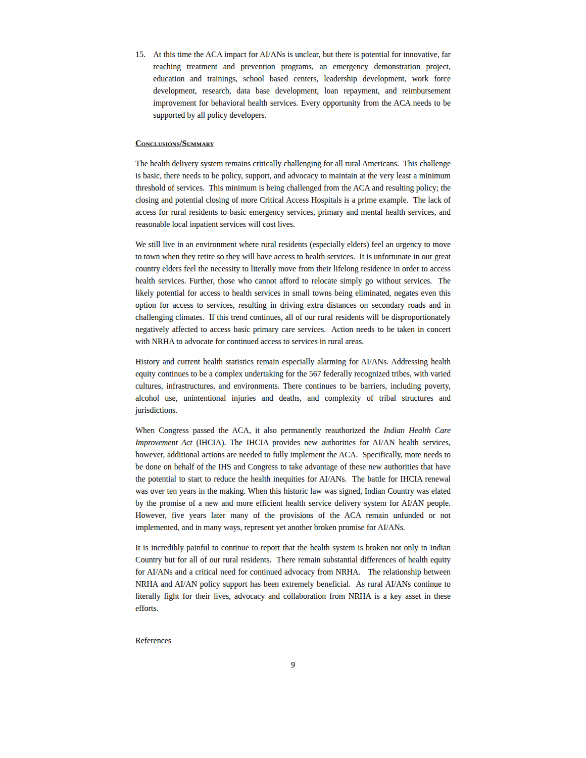15. At this time the ACA impact for AI/ANs is unclear, but there is potential for innovative, far reaching treatment and prevention programs, an emergency demonstration project, education and trainings, school based centers, leadership development, work force development, research, data base development, loan repayment, and reimbursement improvement for behavioral health services. Every opportunity from the ACA needs to be supported by all policy developers.
Conclusions/Summary
The health delivery system remains critically challenging for all rural Americans. This challenge is basic, there needs to be policy, support, and advocacy to maintain at the very least a minimum threshold of services. This minimum is being challenged from the ACA and resulting policy; the closing and potential closing of more Critical Access Hospitals is a prime example. The lack of access for rural residents to basic emergency services, primary and mental health services, and reasonable local inpatient services will cost lives.
We still live in an environment where rural residents (especially elders) feel an urgency to move to town when they retire so they will have access to health services. It is unfortunate in our great country elders feel the necessity to literally move from their lifelong residence in order to access health services. Further, those who cannot afford to relocate simply go without services. The likely potential for access to health services in small towns being eliminated, negates even this option for access to services, resulting in driving extra distances on secondary roads and in challenging climates. If this trend continues, all of our rural residents will be disproportionately negatively affected to access basic primary care services. Action needs to be taken in concert with NRHA to advocate for continued access to services in rural areas.
History and current health statistics remain especially alarming for AI/ANs. Addressing health equity continues to be a complex undertaking for the 567 federally recognized tribes, with varied cultures, infrastructures, and environments. There continues to be barriers, including poverty, alcohol use, unintentional injuries and deaths, and complexity of tribal structures and jurisdictions.
When Congress passed the ACA, it also permanently reauthorized the Indian Health Care Improvement Act (IHCIA). The IHCIA provides new authorities for AI/AN health services, however, additional actions are needed to fully implement the ACA. Specifically, more needs to be done on behalf of the IHS and Congress to take advantage of these new authorities that have the potential to start to reduce the health inequities for AI/ANs. The battle for IHCIA renewal was over ten years in the making. When this historic law was signed, Indian Country was elated by the promise of a new and more efficient health service delivery system for AI/AN people. However, five years later many of the provisions of the ACA remain unfunded or not implemented, and in many ways, represent yet another broken promise for AI/ANs.
It is incredibly painful to continue to report that the health system is broken not only in Indian Country but for all of our rural residents. There remain substantial differences of health equity for AI/ANs and a critical need for continued advocacy from NRHA. The relationship between NRHA and AI/AN policy support has been extremely beneficial. As rural AI/ANs continue to literally fight for their lives, advocacy and collaboration from NRHA is a key asset in these efforts.
References
9